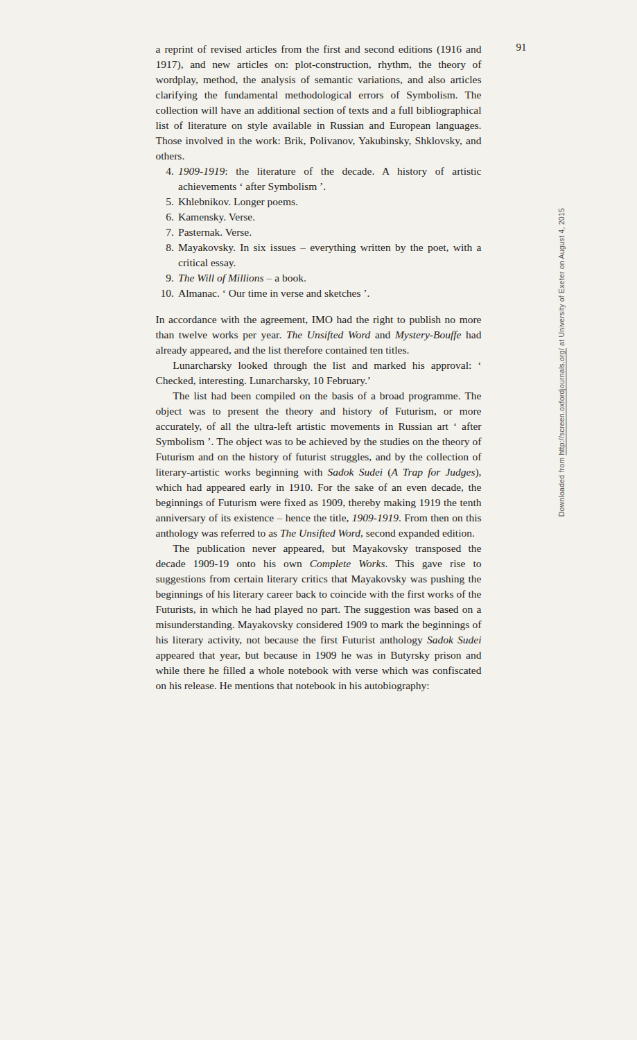91
a reprint of revised articles from the first and second editions (1916 and 1917), and new articles on: plot-construction, rhythm, the theory of wordplay, method, the analysis of semantic variations, and also articles clarifying the fundamental methodological errors of Symbolism. The collection will have an additional section of texts and a full bibliographical list of literature on style available in Russian and European languages. Those involved in the work: Brik, Polivanov, Yakubinsky, Shklovsky, and others.
4. 1909-1919: the literature of the decade. A history of artistic achievements ‘ after Symbolism ’.
5. Khlebnikov. Longer poems.
6. Kamensky. Verse.
7. Pasternak. Verse.
8. Mayakovsky. In six issues – everything written by the poet, with a critical essay.
9. The Will of Millions – a book.
10. Almanac. ‘ Our time in verse and sketches ’.
In accordance with the agreement, IMO had the right to publish no more than twelve works per year. The Unsifted Word and Mystery-Bouffe had already appeared, and the list therefore contained ten titles.
Lunarcharsky looked through the list and marked his approval: ‘ Checked, interesting. Lunarcharsky, 10 February.’
The list had been compiled on the basis of a broad programme. The object was to present the theory and history of Futurism, or more accurately, of all the ultra-left artistic movements in Russian art ‘ after Symbolism ’. The object was to be achieved by the studies on the theory of Futurism and on the history of futurist struggles, and by the collection of literary-artistic works beginning with Sadok Sudei (A Trap for Judges), which had appeared early in 1910. For the sake of an even decade, the beginnings of Futurism were fixed as 1909, thereby making 1919 the tenth anniversary of its existence – hence the title, 1909-1919. From then on this anthology was referred to as The Unsifted Word, second expanded edition.
The publication never appeared, but Mayakovsky transposed the decade 1909-19 onto his own Complete Works. This gave rise to suggestions from certain literary critics that Mayakovsky was pushing the beginnings of his literary career back to coincide with the first works of the Futurists, in which he had played no part. The suggestion was based on a misunderstanding. Mayakovsky considered 1909 to mark the beginnings of his literary activity, not because the first Futurist anthology Sadok Sudei appeared that year, but because in 1909 he was in Butyrsky prison and while there he filled a whole notebook with verse which was confiscated on his release. He mentions that notebook in his autobiography:
Downloaded from http://screen.oxfordjournals.org/ at University of Exeter on August 4, 2015